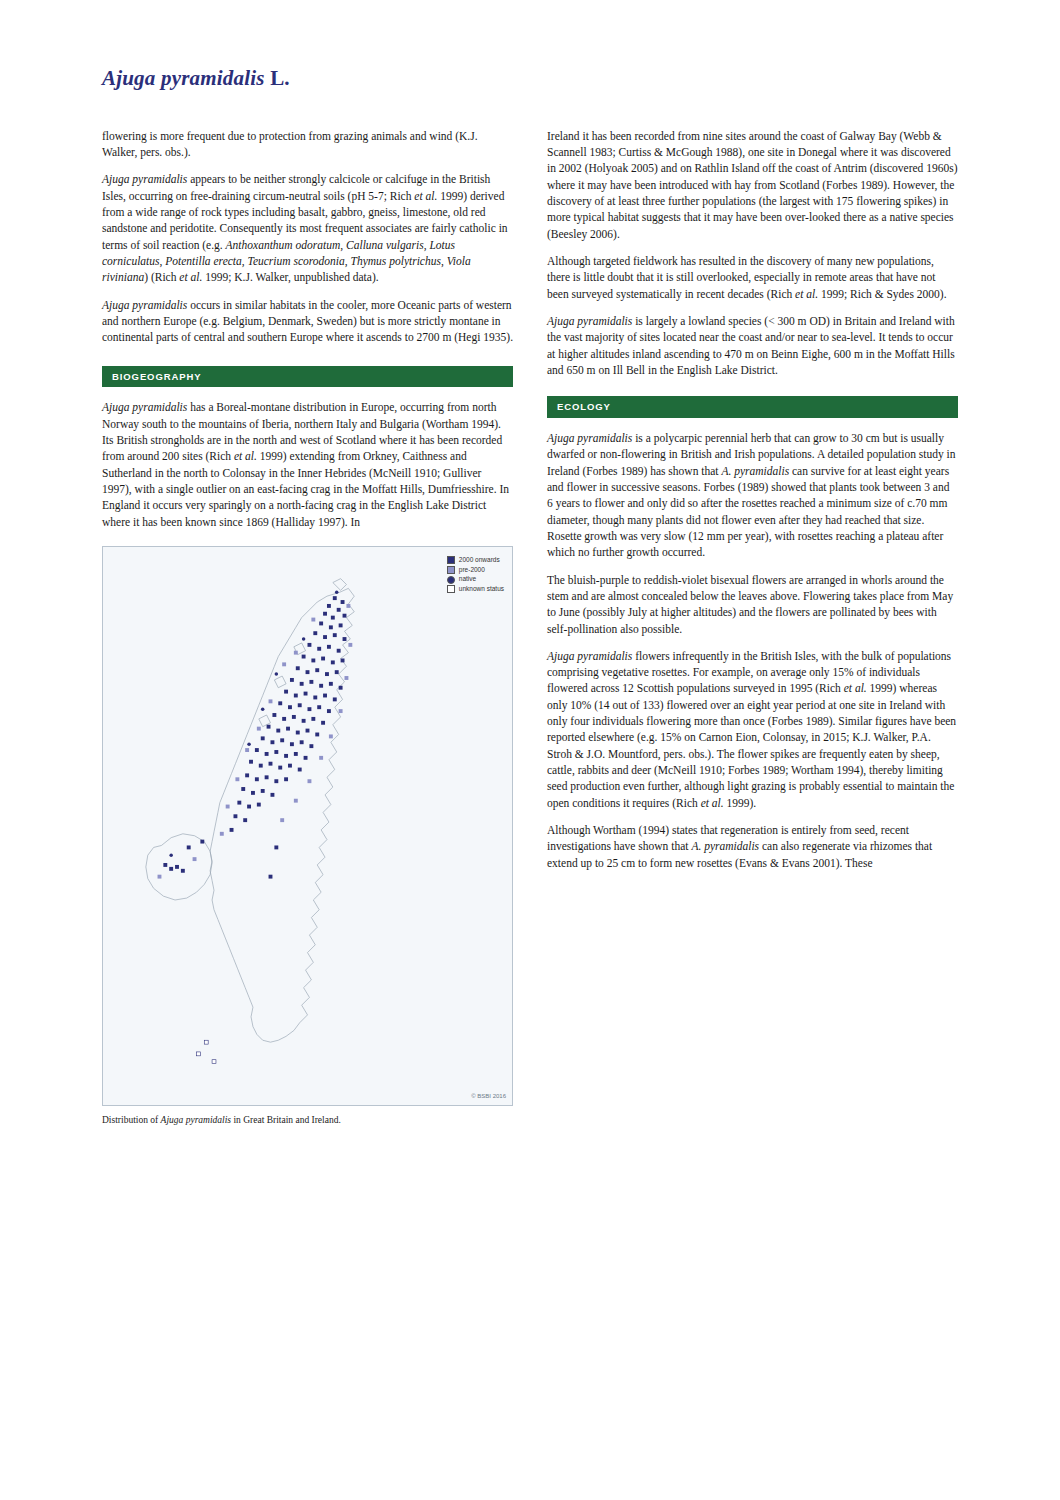Ajuga pyramidalis L.
flowering is more frequent due to protection from grazing animals and wind (K.J. Walker, pers. obs.).
Ajuga pyramidalis appears to be neither strongly calcicole or calcifuge in the British Isles, occurring on free-draining circum-neutral soils (pH 5-7; Rich et al. 1999) derived from a wide range of rock types including basalt, gabbro, gneiss, limestone, old red sandstone and peridotite. Consequently its most frequent associates are fairly catholic in terms of soil reaction (e.g. Anthoxanthum odoratum, Calluna vulgaris, Lotus corniculatus, Potentilla erecta, Teucrium scorodonia, Thymus polytrichus, Viola riviniana) (Rich et al. 1999; K.J. Walker, unpublished data).
Ajuga pyramidalis occurs in similar habitats in the cooler, more Oceanic parts of western and northern Europe (e.g. Belgium, Denmark, Sweden) but is more strictly montane in continental parts of central and southern Europe where it ascends to 2700 m (Hegi 1935).
Biogeography
Ajuga pyramidalis has a Boreal-montane distribution in Europe, occurring from north Norway south to the mountains of Iberia, northern Italy and Bulgaria (Wortham 1994). Its British strongholds are in the north and west of Scotland where it has been recorded from around 200 sites (Rich et al. 1999) extending from Orkney, Caithness and Sutherland in the north to Colonsay in the Inner Hebrides (McNeill 1910; Gulliver 1997), with a single outlier on an east-facing crag in the Moffatt Hills, Dumfriesshire. In England it occurs very sparingly on a north-facing crag in the English Lake District where it has been known since 1869 (Halliday 1997). In
2000 onwards
pre-2000
native
unknown status
© BSBI 2016
Distribution of Ajuga pyramidalis in Great Britain and Ireland.
Ireland it has been recorded from nine sites around the coast of Galway Bay (Webb & Scannell 1983; Curtiss & McGough 1988), one site in Donegal where it was discovered in 2002 (Holyoak 2005) and on Rathlin Island off the coast of Antrim (discovered 1960s) where it may have been introduced with hay from Scotland (Forbes 1989). However, the discovery of at least three further populations (the largest with 175 flowering spikes) in more typical habitat suggests that it may have been over-looked there as a native species (Beesley 2006).
Although targeted fieldwork has resulted in the discovery of many new populations, there is little doubt that it is still overlooked, especially in remote areas that have not been surveyed systematically in recent decades (Rich et al. 1999; Rich & Sydes 2000).
Ajuga pyramidalis is largely a lowland species (< 300 m OD) in Britain and Ireland with the vast majority of sites located near the coast and/or near to sea-level. It tends to occur at higher altitudes inland ascending to 470 m on Beinn Eighe, 600 m in the Moffatt Hills and 650 m on Ill Bell in the English Lake District.
Ecology
Ajuga pyramidalis is a polycarpic perennial herb that can grow to 30 cm but is usually dwarfed or non-flowering in British and Irish populations. A detailed population study in Ireland (Forbes 1989) has shown that A. pyramidalis can survive for at least eight years and flower in successive seasons. Forbes (1989) showed that plants took between 3 and 6 years to flower and only did so after the rosettes reached a minimum size of c.70 mm diameter, though many plants did not flower even after they had reached that size. Rosette growth was very slow (12 mm per year), with rosettes reaching a plateau after which no further growth occurred.
The bluish-purple to reddish-violet bisexual flowers are arranged in whorls around the stem and are almost concealed below the leaves above. Flowering takes place from May to June (possibly July at higher altitudes) and the flowers are pollinated by bees with self-pollination also possible.
Ajuga pyramidalis flowers infrequently in the British Isles, with the bulk of populations comprising vegetative rosettes. For example, on average only 15% of individuals flowered across 12 Scottish populations surveyed in 1995 (Rich et al. 1999) whereas only 10% (14 out of 133) flowered over an eight year period at one site in Ireland with only four individuals flowering more than once (Forbes 1989). Similar figures have been reported elsewhere (e.g. 15% on Carnon Eion, Colonsay, in 2015; K.J. Walker, P.A. Stroh & J.O. Mountford, pers. obs.). The flower spikes are frequently eaten by sheep, cattle, rabbits and deer (McNeill 1910; Forbes 1989; Wortham 1994), thereby limiting seed production even further, although light grazing is probably essential to maintain the open conditions it requires (Rich et al. 1999).
Although Wortham (1994) states that regeneration is entirely from seed, recent investigations have shown that A. pyramidalis can also regenerate via rhizomes that extend up to 25 cm to form new rosettes (Evans & Evans 2001). These